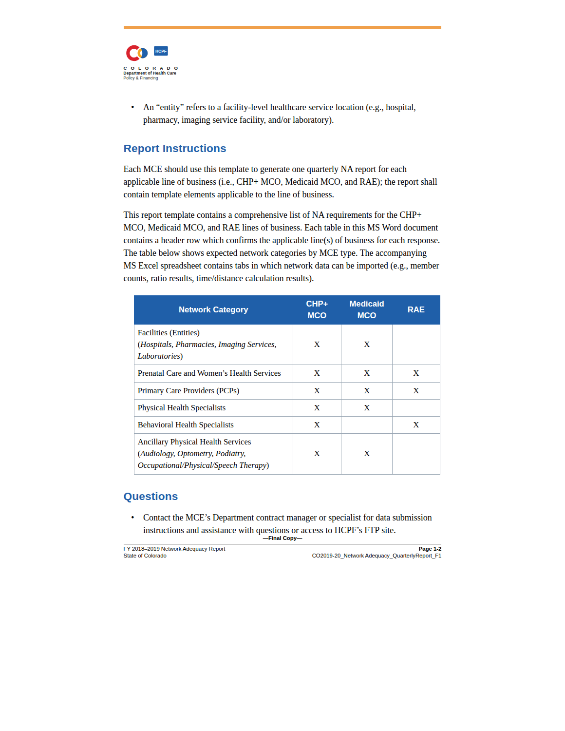HCPF
C O L O R A D O Department of Health Care Policy & Financing
An “entity” refers to a facility-level healthcare service location (e.g., hospital, pharmacy, imaging service facility, and/or laboratory).
Report Instructions
Each MCE should use this template to generate one quarterly NA report for each applicable line of business (i.e., CHP+ MCO, Medicaid MCO, and RAE); the report shall contain template elements applicable to the line of business.
This report template contains a comprehensive list of NA requirements for the CHP+ MCO, Medicaid MCO, and RAE lines of business. Each table in this MS Word document contains a header row which confirms the applicable line(s) of business for each response. The table below shows expected network categories by MCE type. The accompanying MS Excel spreadsheet contains tabs in which network data can be imported (e.g., member counts, ratio results, time/distance calculation results).
| Network Category | CHP+ MCO | Medicaid MCO | RAE |
| --- | --- | --- | --- |
| Facilities (Entities) ( Hospitals, Pharmacies, Imaging Services, Laboratories ) | X | X | |
| Prenatal Care and Women’s Health Services | X | X | X |
| Primary Care Providers (PCPs) | X | X | X |
| Physical Health Specialists | X | X | |
| Behavioral Health Specialists | X | | X |
| Ancillary Physical Health Services ( Audiology, Optometry, Podiatry, Occupational/Physical/Speech Therapy ) | X | X | |
Questions
Contact the MCE’s Department contract manager or specialist for data submission instructions and assistance with questions or access to HCPF’s FTP site.
—Final Copy—
FY 2018–2019 Network Adequacy Report
State of Colorado
Page 1-2
CO2019-20_Network Adequacy_QuarterlyReport_F1